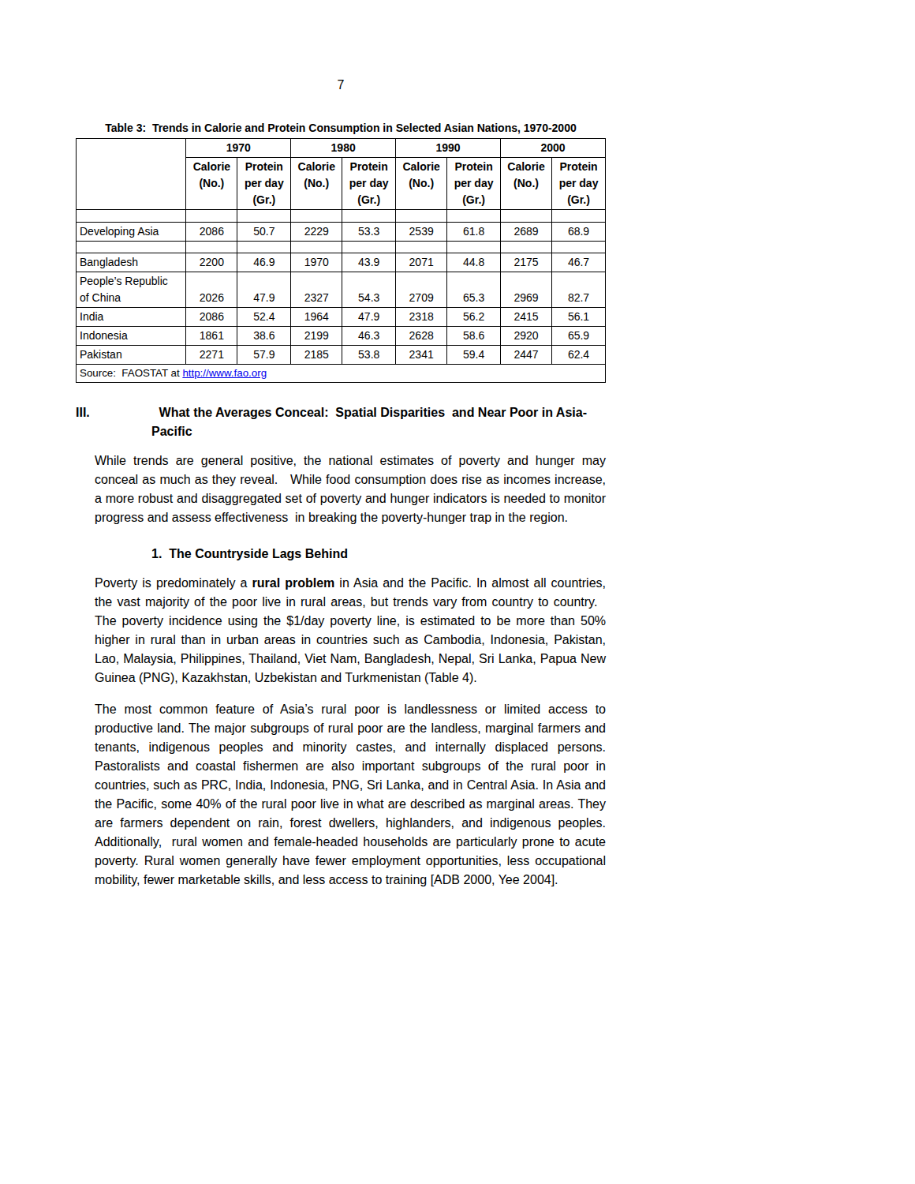7
Table 3: Trends in Calorie and Protein Consumption in Selected Asian Nations, 1970-2000
| | 1970 | 1980 | 1990 | 2000 |
| --- | --- | --- | --- | --- |
| Calorie (No.) | Protein per day (Gr.) | Calorie (No.) | Protein per day (Gr.) | Calorie (No.) | Protein per day (Gr.) | Calorie (No.) | Protein per day (Gr.) |
| Developing Asia | 2086 | 50.7 | 2229 | 53.3 | 2539 | 61.8 | 2689 | 68.9 |
| Bangladesh | 2200 | 46.9 | 1970 | 43.9 | 2071 | 44.8 | 2175 | 46.7 |
| People’s Republic of China | 2026 | 47.9 | 2327 | 54.3 | 2709 | 65.3 | 2969 | 82.7 |
| India | 2086 | 52.4 | 1964 | 47.9 | 2318 | 56.2 | 2415 | 56.1 |
| Indonesia | 1861 | 38.6 | 2199 | 46.3 | 2628 | 58.6 | 2920 | 65.9 |
| Pakistan | 2271 | 57.9 | 2185 | 53.8 | 2341 | 59.4 | 2447 | 62.4 |
| Source: FAOSTAT at http://www.fao.org |
III. What the Averages Conceal: Spatial Disparities and Near Poor in Asia-Pacific
While trends are general positive, the national estimates of poverty and hunger may conceal as much as they reveal. While food consumption does rise as incomes increase, a more robust and disaggregated set of poverty and hunger indicators is needed to monitor progress and assess effectiveness in breaking the poverty-hunger trap in the region.
1. The Countryside Lags Behind
Poverty is predominately a rural problem in Asia and the Pacific. In almost all countries, the vast majority of the poor live in rural areas, but trends vary from country to country. The poverty incidence using the $1/day poverty line, is estimated to be more than 50% higher in rural than in urban areas in countries such as Cambodia, Indonesia, Pakistan, Lao, Malaysia, Philippines, Thailand, Viet Nam, Bangladesh, Nepal, Sri Lanka, Papua New Guinea (PNG), Kazakhstan, Uzbekistan and Turkmenistan (Table 4).
The most common feature of Asia’s rural poor is landlessness or limited access to productive land. The major subgroups of rural poor are the landless, marginal farmers and tenants, indigenous peoples and minority castes, and internally displaced persons. Pastoralists and coastal fishermen are also important subgroups of the rural poor in countries, such as PRC, India, Indonesia, PNG, Sri Lanka, and in Central Asia. In Asia and the Pacific, some 40% of the rural poor live in what are described as marginal areas. They are farmers dependent on rain, forest dwellers, highlanders, and indigenous peoples. Additionally, rural women and female-headed households are particularly prone to acute poverty. Rural women generally have fewer employment opportunities, less occupational mobility, fewer marketable skills, and less access to training [ADB 2000, Yee 2004].